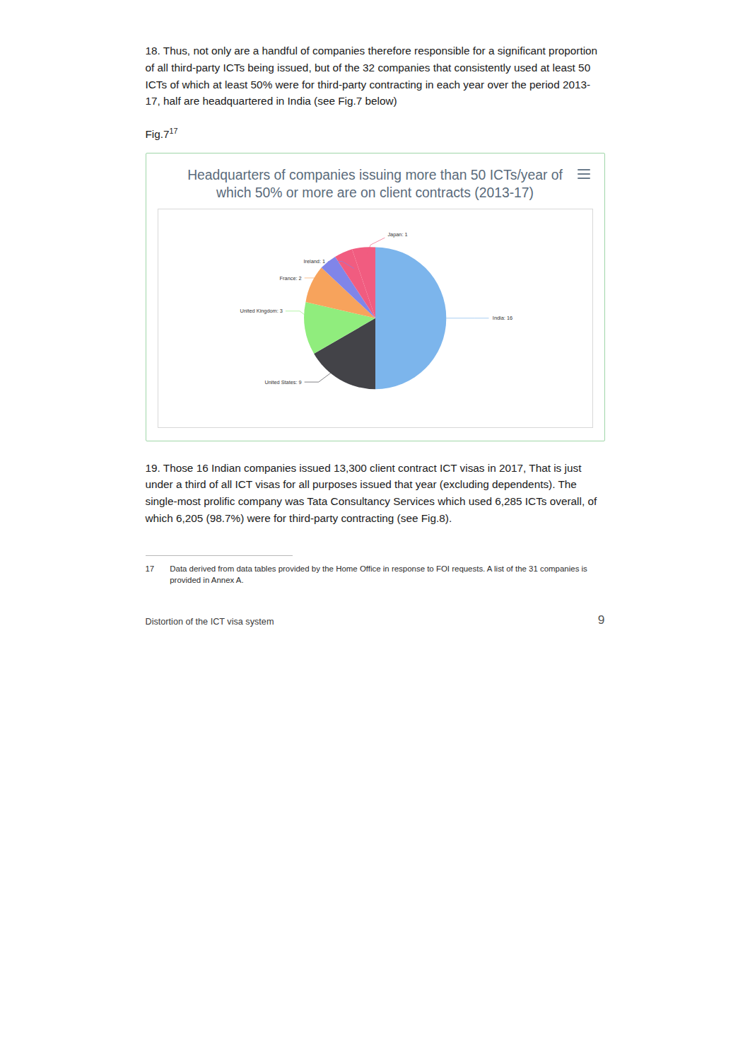18. Thus, not only are a handful of companies therefore responsible for a significant proportion of all third-party ICTs being issued, but of the 32 companies that consistently used at least 50 ICTs of which at least 50% were for third-party contracting in each year over the period 2013-17, half are headquartered in India (see Fig.7 below)
Fig.717
Headquarters of companies issuing more than 50 ICTs/year of which 50% or more are on client contracts (2013-17)
India: 16 United States: 9 United Kingdom: 3 France: 2 Ireland: 1 Japan: 1
19. Those 16 Indian companies issued 13,300 client contract ICT visas in 2017, That is just under a third of all ICT visas for all purposes issued that year (excluding dependents). The single-most prolific company was Tata Consultancy Services which used 6,285 ICTs overall, of which 6,205 (98.7%) were for third-party contracting (see Fig.8).
17 Data derived from data tables provided by the Home Office in response to FOI requests. A list of the 31 companies is provided in Annex A.
Distortion of the ICT visa system 9